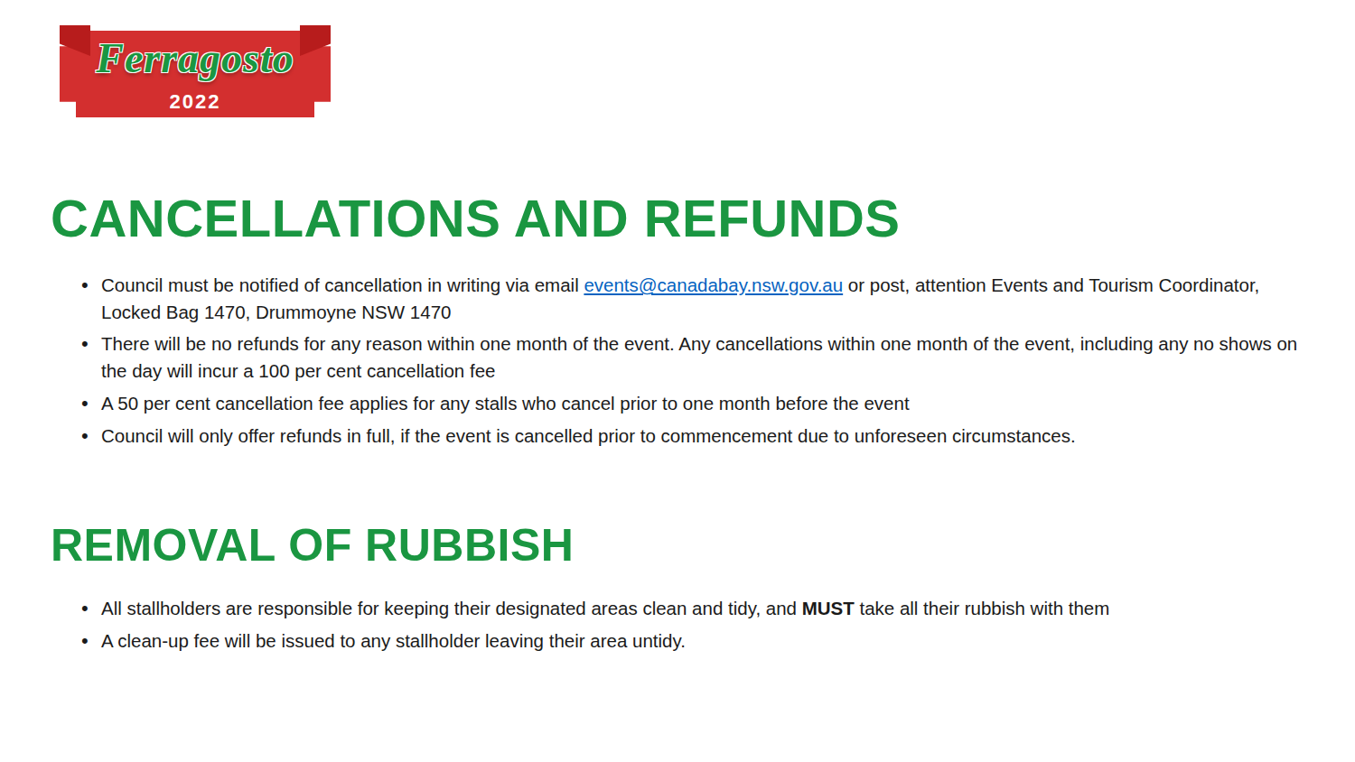Ferragosto
2022
CANCELLATIONS AND REFUNDS
Council must be notified of cancellation in writing via email events@canadabay.nsw.gov.au or post, attention Events and Tourism Coordinator, Locked Bag 1470, Drummoyne NSW 1470
There will be no refunds for any reason within one month of the event. Any cancellations within one month of the event, including any no shows on the day will incur a 100 per cent cancellation fee
A 50 per cent cancellation fee applies for any stalls who cancel prior to one month before the event
Council will only offer refunds in full, if the event is cancelled prior to commencement due to unforeseen circumstances.
REMOVAL OF RUBBISH
All stallholders are responsible for keeping their designated areas clean and tidy, and MUST take all their rubbish with them
A clean-up fee will be issued to any stallholder leaving their area untidy.